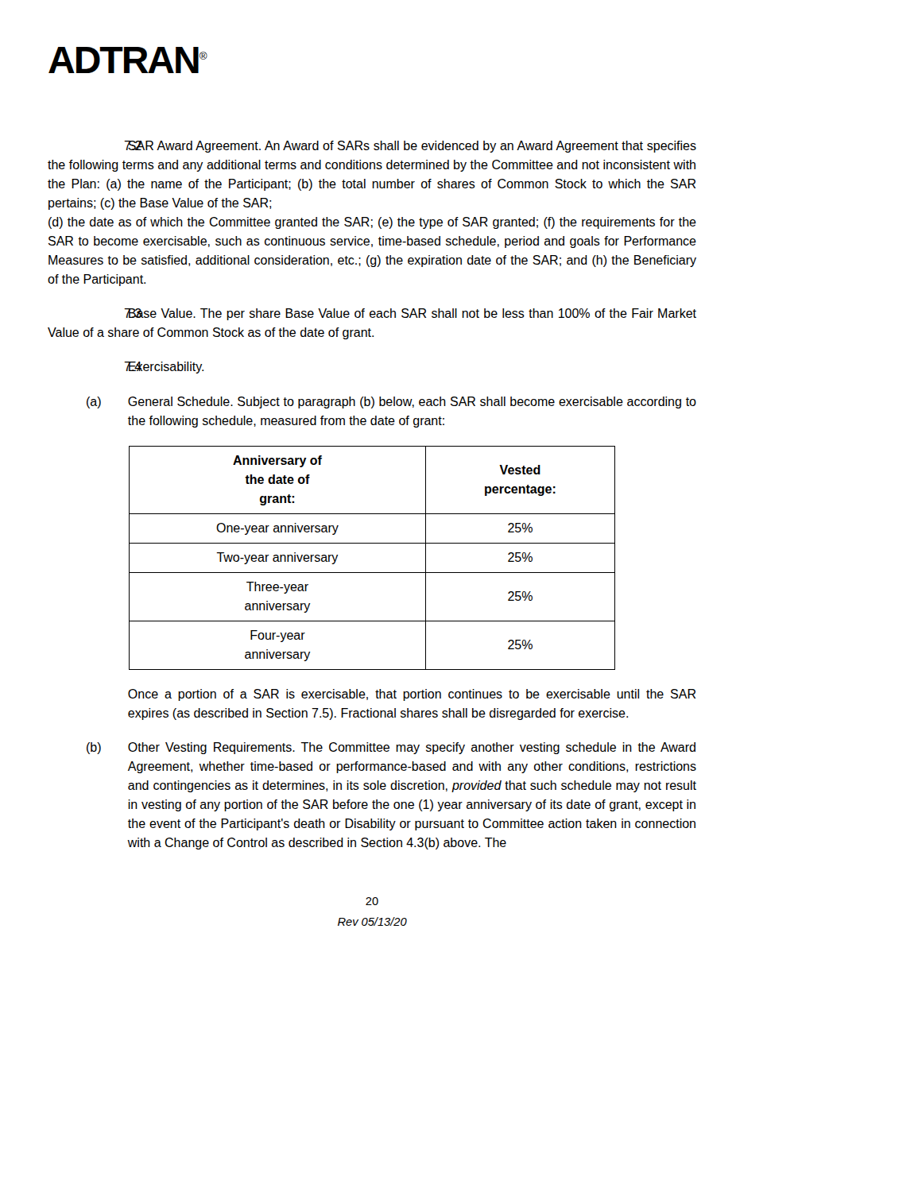ADTRAN®
7.2 SAR Award Agreement. An Award of SARs shall be evidenced by an Award Agreement that specifies the following terms and any additional terms and conditions determined by the Committee and not inconsistent with the Plan: (a) the name of the Participant; (b) the total number of shares of Common Stock to which the SAR pertains; (c) the Base Value of the SAR;
(d) the date as of which the Committee granted the SAR; (e) the type of SAR granted; (f) the requirements for the SAR to become exercisable, such as continuous service, time-based schedule, period and goals for Performance Measures to be satisfied, additional consideration, etc.; (g) the expiration date of the SAR; and (h) the Beneficiary of the Participant.
7.3 Base Value. The per share Base Value of each SAR shall not be less than 100% of the Fair Market Value of a share of Common Stock as of the date of grant.
7.4 Exercisability.
(a)
General Schedule. Subject to paragraph (b) below, each SAR shall become exercisable according to the following schedule, measured from the date of grant:
| Anniversary of the date of grant: | Vested percentage: |
| --- | --- |
| One-year anniversary | 25% |
| Two-year anniversary | 25% |
| Three-year anniversary | 25% |
| Four-year anniversary | 25% |
Once a portion of a SAR is exercisable, that portion continues to be exercisable until the SAR expires (as described in Section 7.5). Fractional shares shall be disregarded for exercise.
(b)
Other Vesting Requirements. The Committee may specify another vesting schedule in the Award Agreement, whether time-based or performance-based and with any other conditions, restrictions and contingencies as it determines, in its sole discretion, provided that such schedule may not result in vesting of any portion of the SAR before the one (1) year anniversary of its date of grant, except in the event of the Participant's death or Disability or pursuant to Committee action taken in connection with a Change of Control as described in Section 4.3(b) above. The
20
Rev 05/13/20